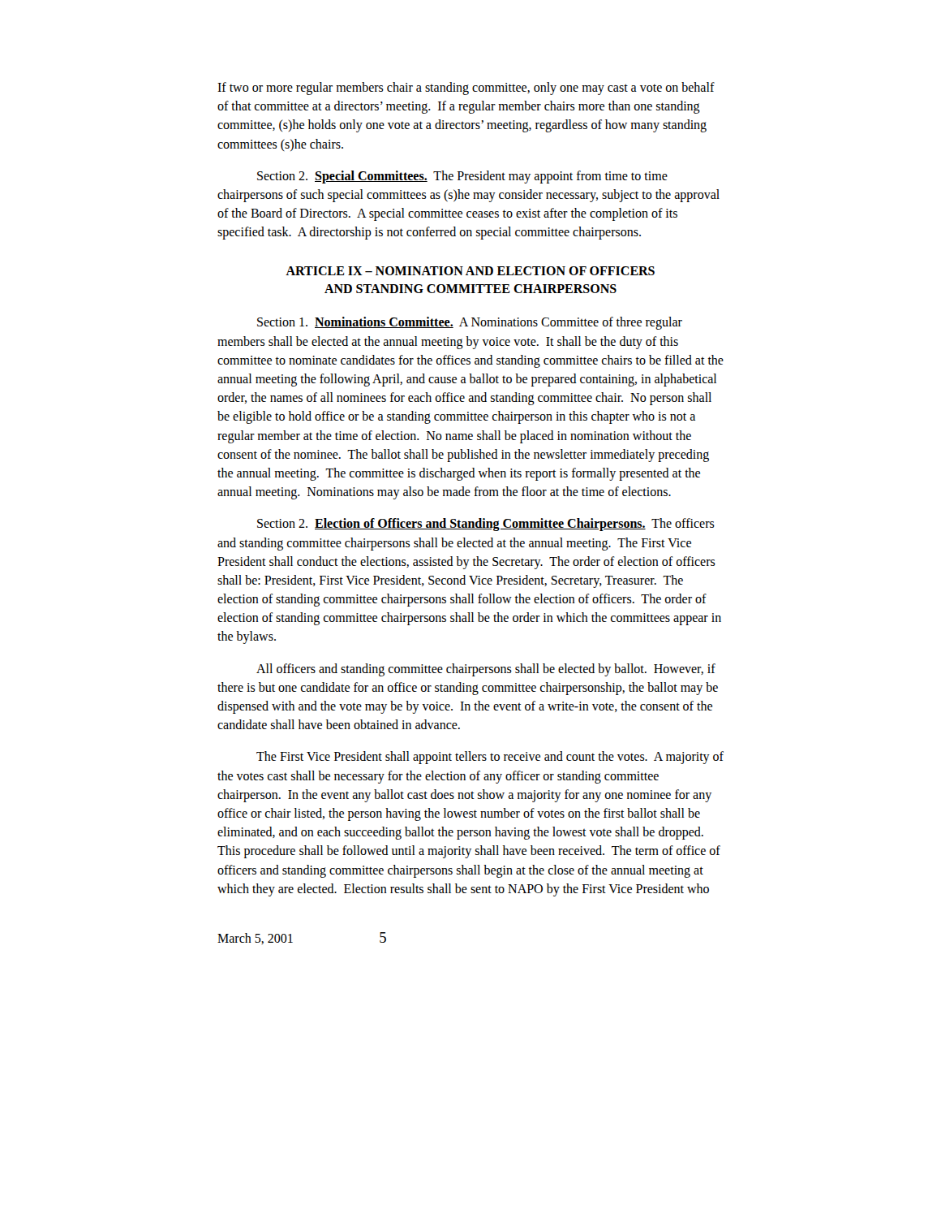If two or more regular members chair a standing committee, only one may cast a vote on behalf of that committee at a directors’ meeting. If a regular member chairs more than one standing committee, (s)he holds only one vote at a directors’ meeting, regardless of how many standing committees (s)he chairs.
Section 2. Special Committees. The President may appoint from time to time chairpersons of such special committees as (s)he may consider necessary, subject to the approval of the Board of Directors. A special committee ceases to exist after the completion of its specified task. A directorship is not conferred on special committee chairpersons.
Article IX – Nomination and Election of Officers
and Standing Committee Chairpersons
Section 1. Nominations Committee. A Nominations Committee of three regular members shall be elected at the annual meeting by voice vote. It shall be the duty of this committee to nominate candidates for the offices and standing committee chairs to be filled at the annual meeting the following April, and cause a ballot to be prepared containing, in alphabetical order, the names of all nominees for each office and standing committee chair. No person shall be eligible to hold office or be a standing committee chairperson in this chapter who is not a regular member at the time of election. No name shall be placed in nomination without the consent of the nominee. The ballot shall be published in the newsletter immediately preceding the annual meeting. The committee is discharged when its report is formally presented at the annual meeting. Nominations may also be made from the floor at the time of elections.
Section 2. Election of Officers and Standing Committee Chairpersons. The officers and standing committee chairpersons shall be elected at the annual meeting. The First Vice President shall conduct the elections, assisted by the Secretary. The order of election of officers shall be: President, First Vice President, Second Vice President, Secretary, Treasurer. The election of standing committee chairpersons shall follow the election of officers. The order of election of standing committee chairpersons shall be the order in which the committees appear in the bylaws.
All officers and standing committee chairpersons shall be elected by ballot. However, if there is but one candidate for an office or standing committee chairpersonship, the ballot may be dispensed with and the vote may be by voice. In the event of a write-in vote, the consent of the candidate shall have been obtained in advance.
The First Vice President shall appoint tellers to receive and count the votes. A majority of the votes cast shall be necessary for the election of any officer or standing committee chairperson. In the event any ballot cast does not show a majority for any one nominee for any office or chair listed, the person having the lowest number of votes on the first ballot shall be eliminated, and on each succeeding ballot the person having the lowest vote shall be dropped. This procedure shall be followed until a majority shall have been received. The term of office of officers and standing committee chairpersons shall begin at the close of the annual meeting at which they are elected. Election results shall be sent to NAPO by the First Vice President who
March 5, 2001 5